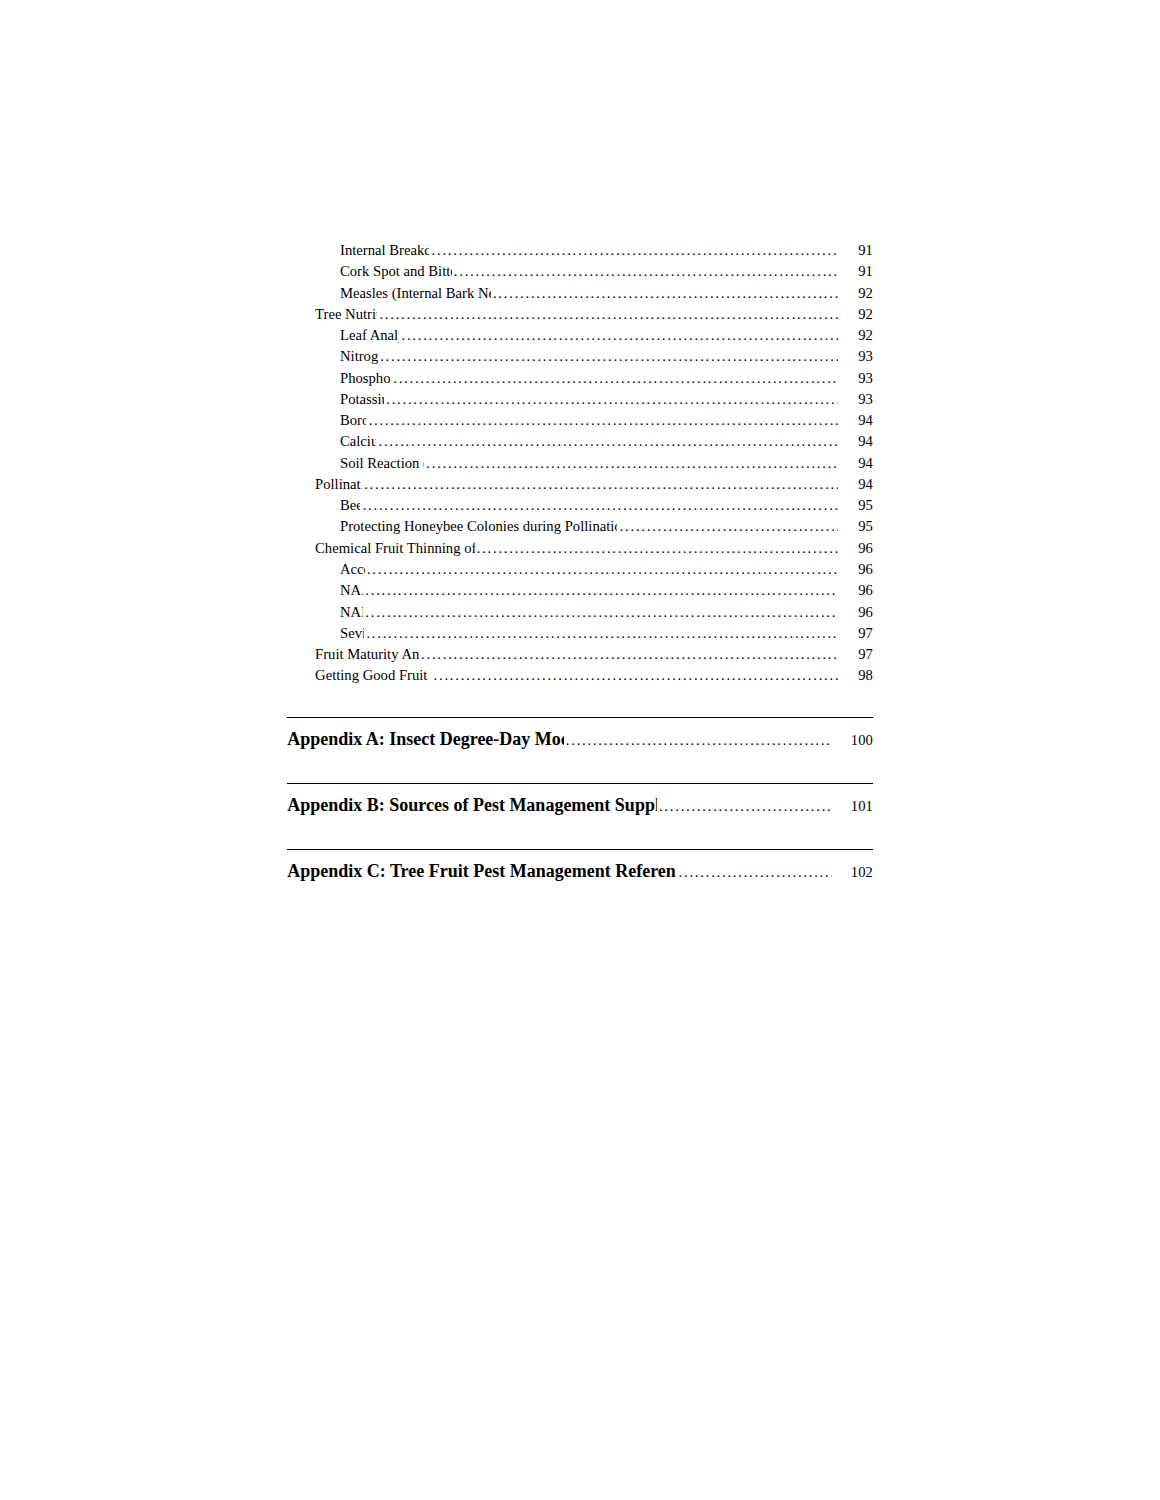Internal Breakdown.................................................................................................. 91
Cork Spot and Bitter Pit.......................................................................................... 91
Measles (Internal Bark Necrosis).................................................................................. 92
Tree Nutrition.................................................................................................................. 92
Leaf Analysis.............................................................................................................. 92
Nitrogen.................................................................................................................... 93
Phosphorus.............................................................................................................. 93
Potassium.................................................................................................................. 93
Boron........................................................................................................................ 94
Calcium.................................................................................................................... 94
Soil Reaction (pH).................................................................................................... 94
Pollination........................................................................................................................ 94
Bees.......................................................................................................................... 95
Protecting Honeybee Colonies during Pollination.......................................... 95
Chemical Fruit Thinning of Apples...................................................................................... 96
Accel........................................................................................................................ 96
NAA........................................................................................................................ 96
NAD........................................................................................................................ 96
Sevin........................................................................................................................ 97
Fruit Maturity Analysis...................................................................................................... 97
Getting Good Fruit Finish.................................................................................................. 98
Appendix A: Insect Degree-Day Models...................................................... 100
Appendix B: Sources of Pest Management Supplies.................................. 101
Appendix C: Tree Fruit Pest Management References.............................. 102